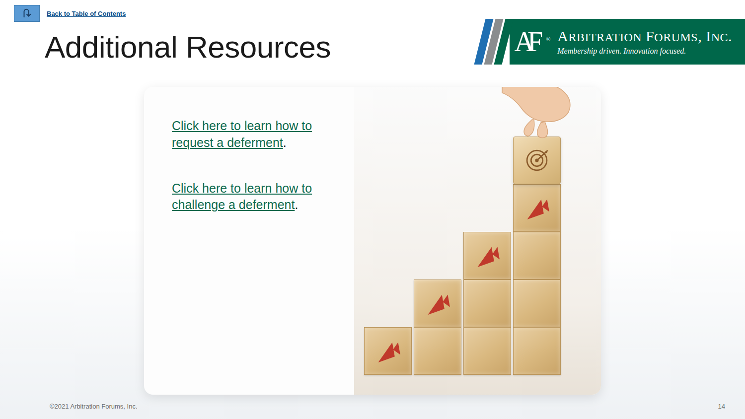Back to Table of Contents
Additional Resources
AF®
ARBITRATION FORUMS, INC.
Membership driven. Innovation focused.
Click here to learn how to request a deferment.
Click here to learn how to challenge a deferment.
©2021 Arbitration Forums, Inc.
14